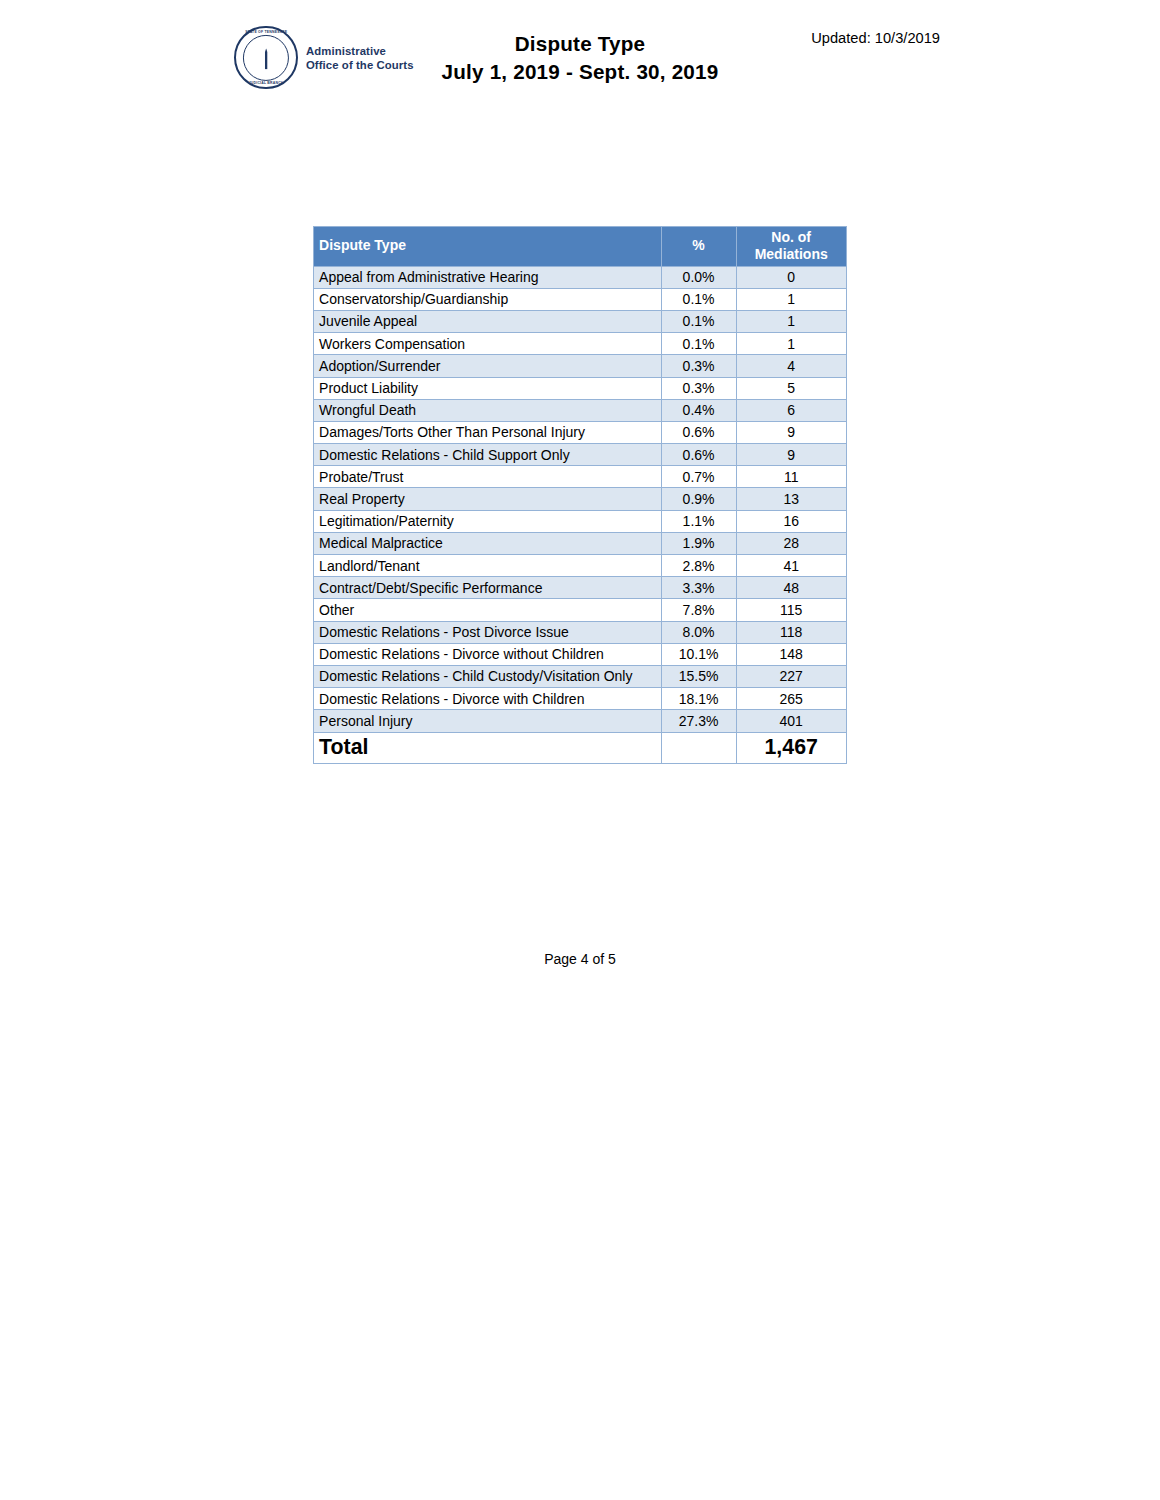State of Tennessee
Judicial Branch
Administrative
Office of the Courts
Dispute Type
July 1, 2019 - Sept. 30, 2019
Updated: 10/3/2019
| Dispute Type | % | No. of Mediations |
| --- | --- | --- |
| Appeal from Administrative Hearing | 0.0% | 0 |
| Conservatorship/Guardianship | 0.1% | 1 |
| Juvenile Appeal | 0.1% | 1 |
| Workers Compensation | 0.1% | 1 |
| Adoption/Surrender | 0.3% | 4 |
| Product Liability | 0.3% | 5 |
| Wrongful Death | 0.4% | 6 |
| Damages/Torts Other Than Personal Injury | 0.6% | 9 |
| Domestic Relations - Child Support Only | 0.6% | 9 |
| Probate/Trust | 0.7% | 11 |
| Real Property | 0.9% | 13 |
| Legitimation/Paternity | 1.1% | 16 |
| Medical Malpractice | 1.9% | 28 |
| Landlord/Tenant | 2.8% | 41 |
| Contract/Debt/Specific Performance | 3.3% | 48 |
| Other | 7.8% | 115 |
| Domestic Relations - Post Divorce Issue | 8.0% | 118 |
| Domestic Relations - Divorce without Children | 10.1% | 148 |
| Domestic Relations - Child Custody/Visitation Only | 15.5% | 227 |
| Domestic Relations - Divorce with Children | 18.1% | 265 |
| Personal Injury | 27.3% | 401 |
| Total | | 1,467 |
Page 4 of 5